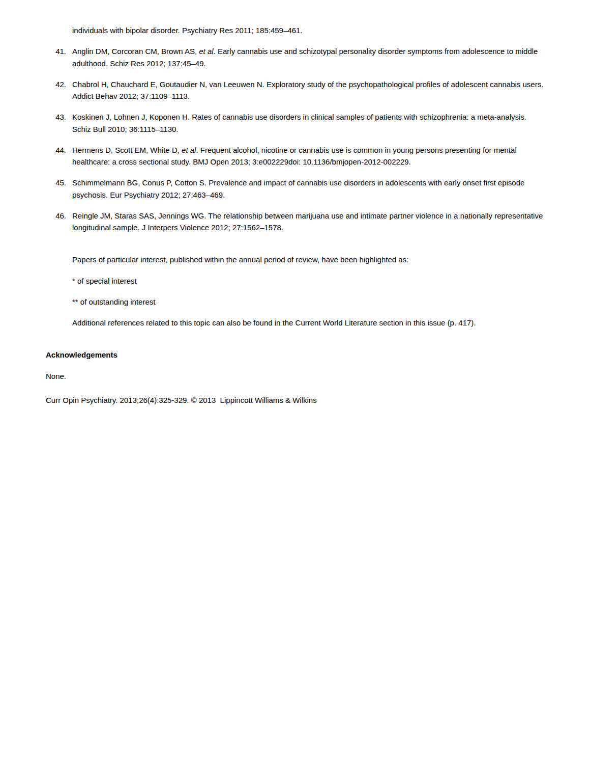individuals with bipolar disorder. Psychiatry Res 2011; 185:459–461.
41. Anglin DM, Corcoran CM, Brown AS, et al. Early cannabis use and schizotypal personality disorder symptoms from adolescence to middle adulthood. Schiz Res 2012; 137:45–49.
42. Chabrol H, Chauchard E, Goutaudier N, van Leeuwen N. Exploratory study of the psychopathological profiles of adolescent cannabis users. Addict Behav 2012; 37:1109–1113.
43. Koskinen J, Lohnen J, Koponen H. Rates of cannabis use disorders in clinical samples of patients with schizophrenia: a meta-analysis. Schiz Bull 2010; 36:1115–1130.
44. Hermens D, Scott EM, White D, et al. Frequent alcohol, nicotine or cannabis use is common in young persons presenting for mental healthcare: a cross sectional study. BMJ Open 2013; 3:e002229doi: 10.1136/bmjopen-2012-002229.
45. Schimmelmann BG, Conus P, Cotton S. Prevalence and impact of cannabis use disorders in adolescents with early onset first episode psychosis. Eur Psychiatry 2012; 27:463–469.
46. Reingle JM, Staras SAS, Jennings WG. The relationship between marijuana use and intimate partner violence in a nationally representative longitudinal sample. J Interpers Violence 2012; 27:1562–1578.
Papers of particular interest, published within the annual period of review, have been highlighted as:
* of special interest
** of outstanding interest
Additional references related to this topic can also be found in the Current World Literature section in this issue (p. 417).
Acknowledgements
None.
Curr Opin Psychiatry. 2013;26(4):325-329. © 2013 Lippincott Williams & Wilkins